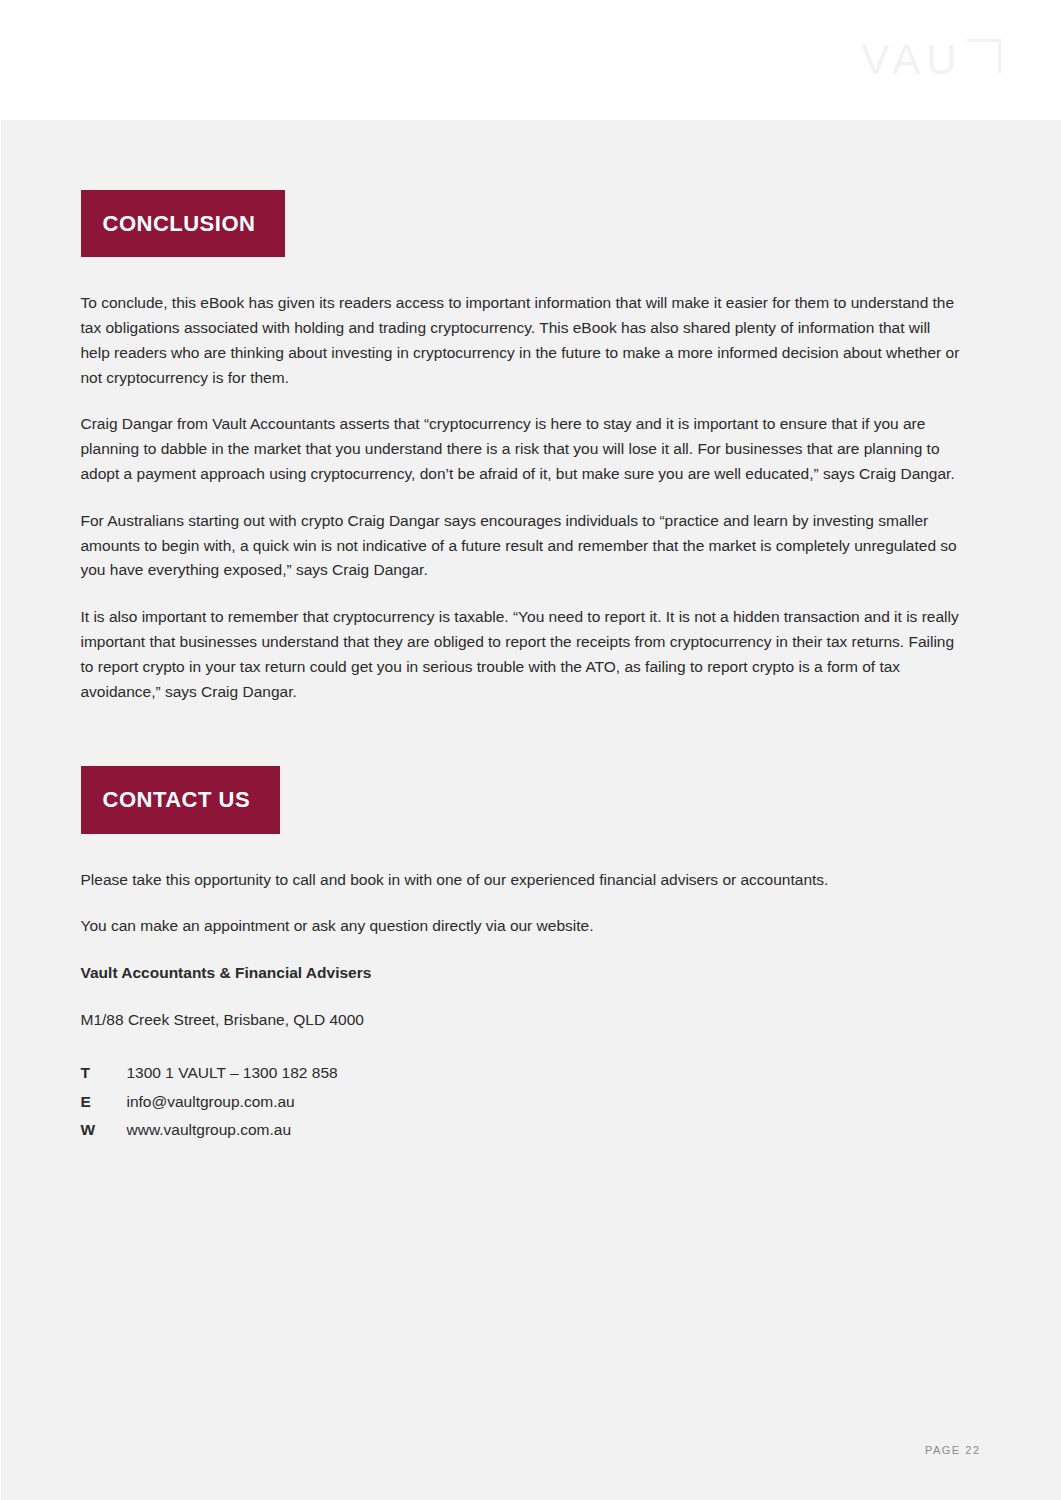VAU
CONCLUSION
To conclude, this eBook has given its readers access to important information that will make it easier for them to understand the tax obligations associated with holding and trading cryptocurrency. This eBook has also shared plenty of information that will help readers who are thinking about investing in cryptocurrency in the future to make a more informed decision about whether or not cryptocurrency is for them.
Craig Dangar from Vault Accountants asserts that “cryptocurrency is here to stay and it is important to ensure that if you are planning to dabble in the market that you understand there is a risk that you will lose it all. For businesses that are planning to adopt a payment approach using cryptocurrency, don’t be afraid of it, but make sure you are well educated,” says Craig Dangar.
For Australians starting out with crypto Craig Dangar says encourages individuals to “practice and learn by investing smaller amounts to begin with, a quick win is not indicative of a future result and remember that the market is completely unregulated so you have everything exposed,” says Craig Dangar.
It is also important to remember that cryptocurrency is taxable. “You need to report it. It is not a hidden transaction and it is really important that businesses understand that they are obliged to report the receipts from cryptocurrency in their tax returns. Failing to report crypto in your tax return could get you in serious trouble with the ATO, as failing to report crypto is a form of tax avoidance,” says Craig Dangar.
CONTACT US
Please take this opportunity to call and book in with one of our experienced financial advisers or accountants.
You can make an appointment or ask any question directly via our website.
Vault Accountants & Financial Advisers
M1/88 Creek Street, Brisbane, QLD 4000
| T | 1300 1 VAULT – 1300 182 858 |
| E | info@vaultgroup.com.au |
| W | www.vaultgroup.com.au |
PAGE 22